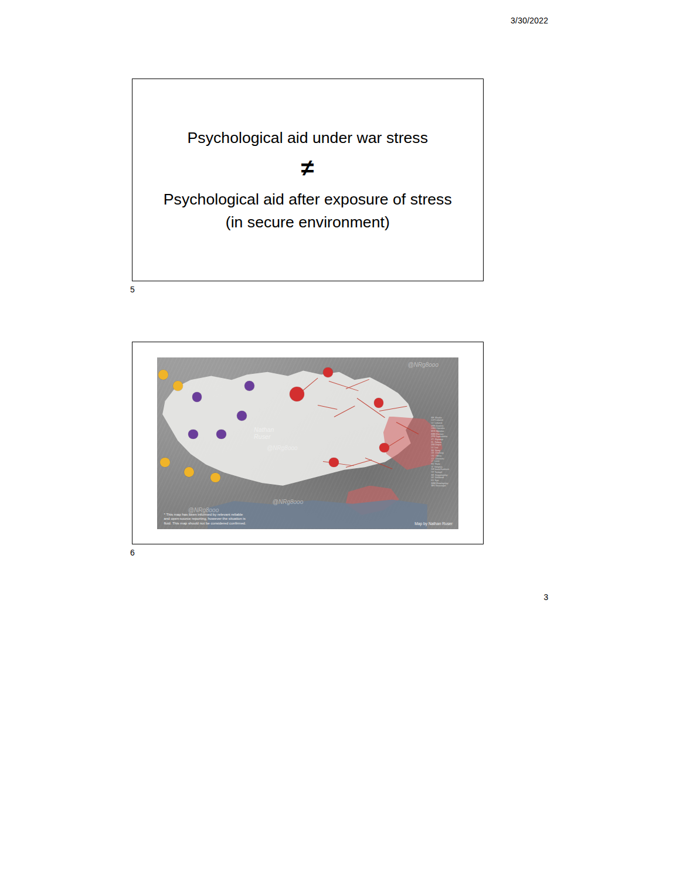3/30/2022
Psychological aid under war stress
≠
Psychological aid after exposure of stress
(in secure environment)
5
Nathan
Ruser
@NRg8ooo
@NRg8ooo
@NRg8ooo
@NRg8ooo
KH Kharkiv
LUT Luhansk
LV Luhansk
DNK Donetsk
CHG Chernihiv
MYK Mykolaiv
KHE Kherson
ZPR Zaporizhzhia
ZT Zhytomyr
PL Poltava
DNI Dnipro
LV Lviv
SU Sumy
CK Cherkasy
OD Odesa
CV Chernivtsi
LT Lutsk
RV Rivne
VI Vinnytsia
IVF Ivano-Frankivsk
TP Ternopil
KR Kropyvnytskyi
UZ Uzhhorod
KV Kyiv
KHM Khmelnytskyi
SEV Sevastopol
* This map has been informed by relevant reliable
and open-source reporting, however the situation is
fluid. This map should not be considered confirmed.
Map by Nathan Ruser
6
3